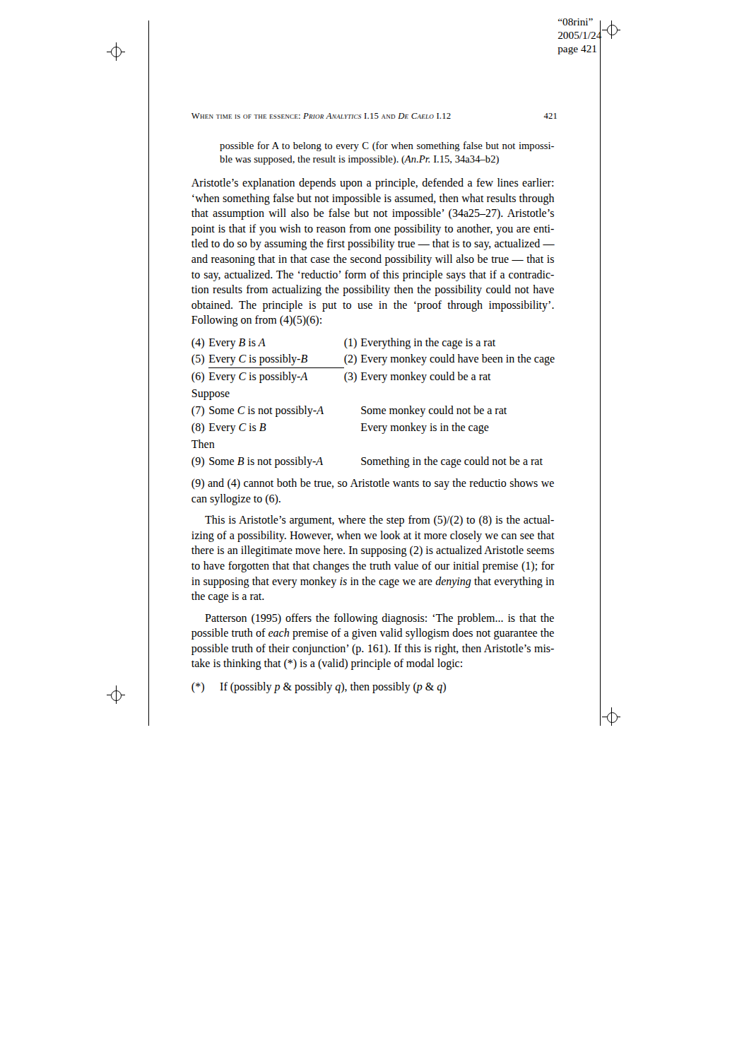“08rini”
2005/1/24
page 421
421 When time is of the essence: Prior Analytics I.15 and De Caelo I.12
possible for A to belong to every C (for when something false but not impossible was supposed, the result is impossible). (An.Pr. I.15, 34a34–b2)
Aristotle’s explanation depends upon a principle, defended a few lines earlier: ‘when something false but not impossible is assumed, then what results through that assumption will also be false but not impossible’ (34a25–27). Aristotle’s point is that if you wish to reason from one possibility to another, you are entitled to do so by assuming the first possibility true — that is to say, actualized — and reasoning that in that case the second possibility will also be true — that is to say, actualized. The ‘reductio’ form of this principle says that if a contradiction results from actualizing the possibility then the possibility could not have obtained. The principle is put to use in the ‘proof through impossibility’. Following on from (4)(5)(6):
| (4) | Every B is A | (1) | Everything in the cage is a rat |
| (5) | Every C is possibly- B | (2) | Every monkey could have been in the cage |
| (6) | Every C is possibly- A | (3) | Every monkey could be a rat |
| Suppose |
| (7) | Some C is not possibly- A | | Some monkey could not be a rat |
| (8) | Every C is B | | Every monkey is in the cage |
| Then |
| (9) | Some B is not possibly- A | | Something in the cage could not be a rat |
(9) and (4) cannot both be true, so Aristotle wants to say the reductio shows we can syllogize to (6).
This is Aristotle’s argument, where the step from (5)/(2) to (8) is the actualizing of a possibility. However, when we look at it more closely we can see that there is an illegitimate move here. In supposing (2) is actualized Aristotle seems to have forgotten that that changes the truth value of our initial premise (1); for in supposing that every monkey is in the cage we are denying that everything in the cage is a rat.
Patterson (1995) offers the following diagnosis: ‘The problem... is that the possible truth of each premise of a given valid syllogism does not guarantee the possible truth of their conjunction’ (p. 161). If this is right, then Aristotle’s mistake is thinking that (*) is a (valid) principle of modal logic:
(*) If (possibly p & possibly q), then possibly (p & q)